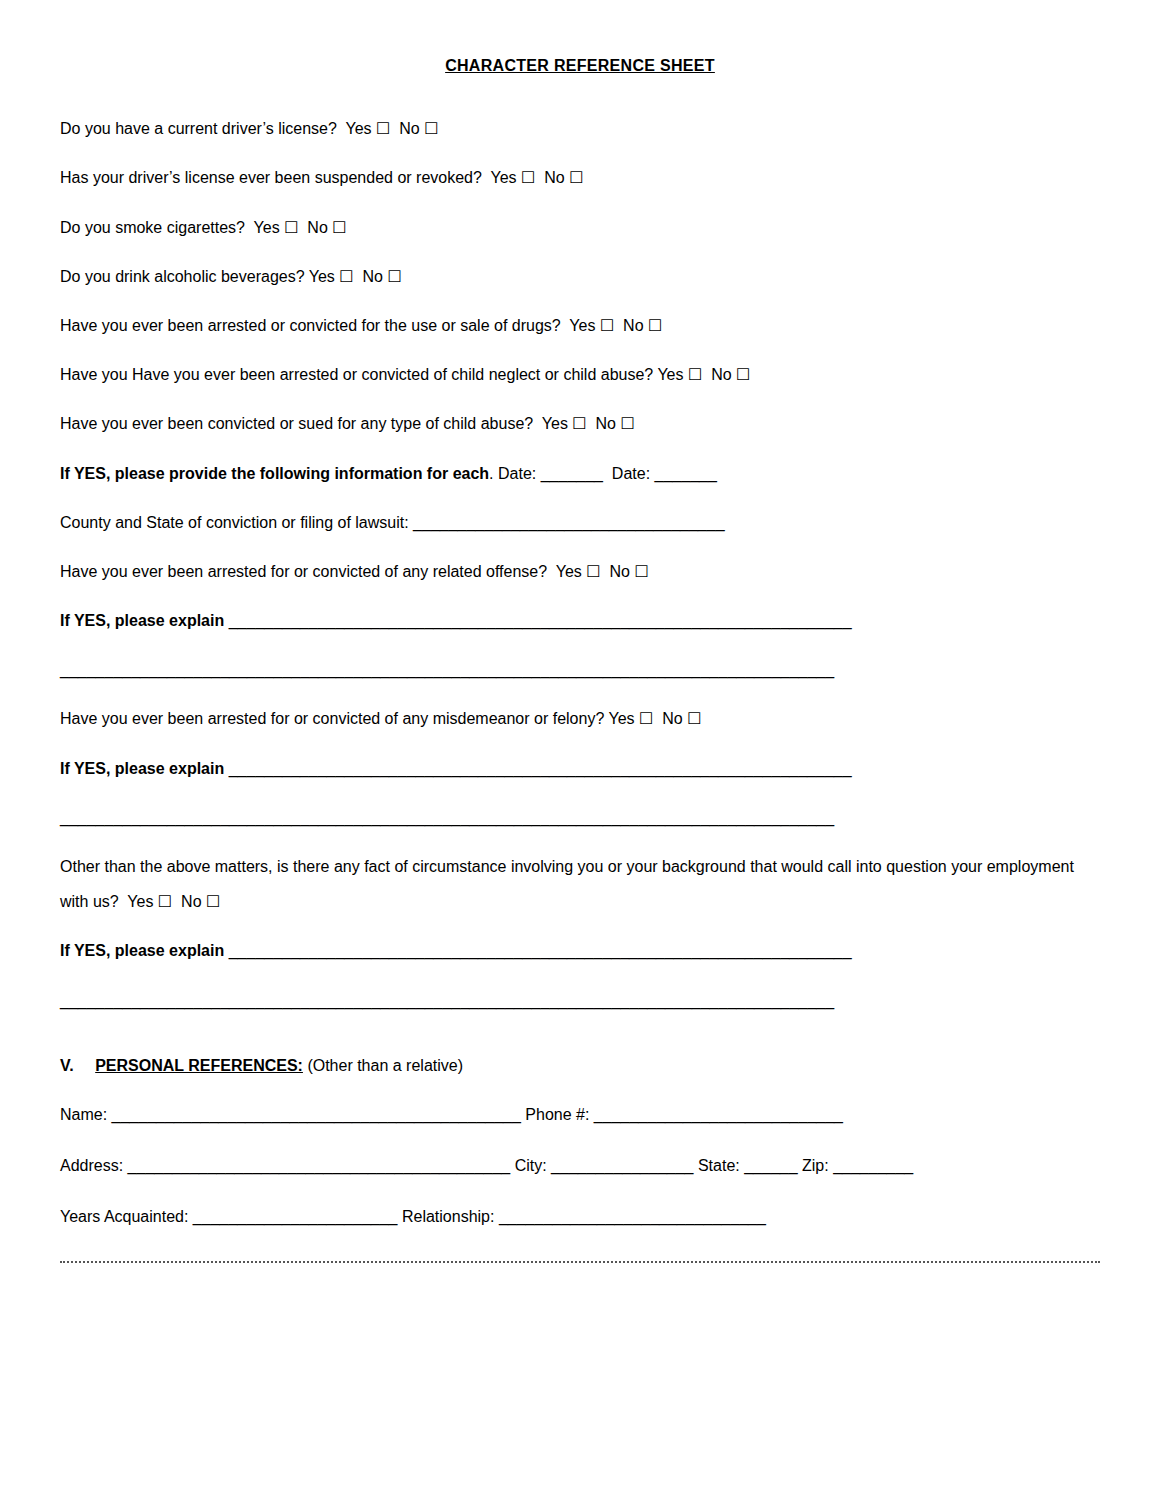CHARACTER REFERENCE SHEET
Do you have a current driver’s license? Yes ☐ No ☐
Has your driver’s license ever been suspended or revoked? Yes ☐ No ☐
Do you smoke cigarettes? Yes ☐ No ☐
Do you drink alcoholic beverages? Yes ☐ No ☐
Have you ever been arrested or convicted for the use or sale of drugs? Yes ☐ No ☐
Have you Have you ever been arrested or convicted of child neglect or child abuse? Yes ☐ No ☐
Have you ever been convicted or sued for any type of child abuse? Yes ☐ No ☐
If YES, please provide the following information for each. Date: _______ Date: _______
County and State of conviction or filing of lawsuit: ___________________________________
Have you ever been arrested for or convicted of any related offense? Yes ☐ No ☐
If YES, please explain ______________________________________________________________________
_______________________________________________________________________________________
Have you ever been arrested for or convicted of any misdemeanor or felony? Yes ☐ No ☐
If YES, please explain ______________________________________________________________________
_______________________________________________________________________________________
Other than the above matters, is there any fact of circumstance involving you or your background that would call into question your employment with us? Yes ☐ No ☐
If YES, please explain ______________________________________________________________________
_______________________________________________________________________________________
V. PERSONAL REFERENCES: (Other than a relative)
Name: ______________________________________________ Phone #: ____________________________
Address: ___________________________________________ City: ________________ State: ______ Zip: _________
Years Acquainted: _______________________ Relationship: ______________________________